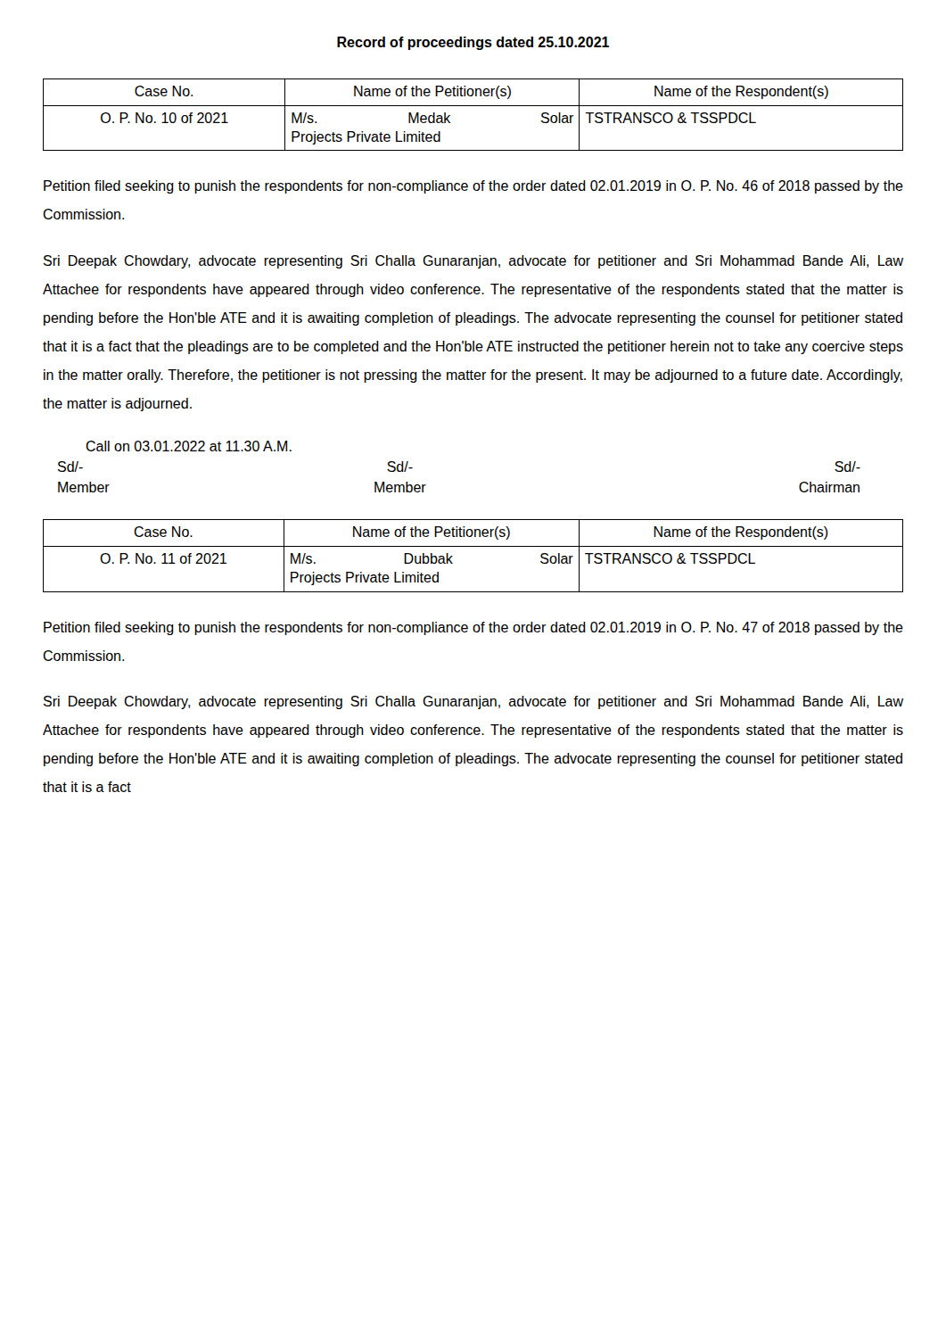Record of proceedings dated 25.10.2021
| Case No. | Name of the Petitioner(s) | Name of the Respondent(s) |
| --- | --- | --- |
| O. P. No. 10 of 2021 | M/s. Medak Solar Projects Private Limited | TSTRANSCO & TSSPDCL |
Petition filed seeking to punish the respondents for non-compliance of the order dated 02.01.2019 in O. P. No. 46 of 2018 passed by the Commission.
Sri Deepak Chowdary, advocate representing Sri Challa Gunaranjan, advocate for petitioner and Sri Mohammad Bande Ali, Law Attachee for respondents have appeared through video conference. The representative of the respondents stated that the matter is pending before the Hon'ble ATE and it is awaiting completion of pleadings. The advocate representing the counsel for petitioner stated that it is a fact that the pleadings are to be completed and the Hon'ble ATE instructed the petitioner herein not to take any coercive steps in the matter orally. Therefore, the petitioner is not pressing the matter for the present. It may be adjourned to a future date. Accordingly, the matter is adjourned.
Call on 03.01.2022 at 11.30 A.M.
| Sd/- | Sd/- | Sd/- |
| Member | Member | Chairman |
| Case No. | Name of the Petitioner(s) | Name of the Respondent(s) |
| --- | --- | --- |
| O. P. No. 11 of 2021 | M/s. Dubbak Solar Projects Private Limited | TSTRANSCO & TSSPDCL |
Petition filed seeking to punish the respondents for non-compliance of the order dated 02.01.2019 in O. P. No. 47 of 2018 passed by the Commission.
Sri Deepak Chowdary, advocate representing Sri Challa Gunaranjan, advocate for petitioner and Sri Mohammad Bande Ali, Law Attachee for respondents have appeared through video conference. The representative of the respondents stated that the matter is pending before the Hon'ble ATE and it is awaiting completion of pleadings. The advocate representing the counsel for petitioner stated that it is a fact